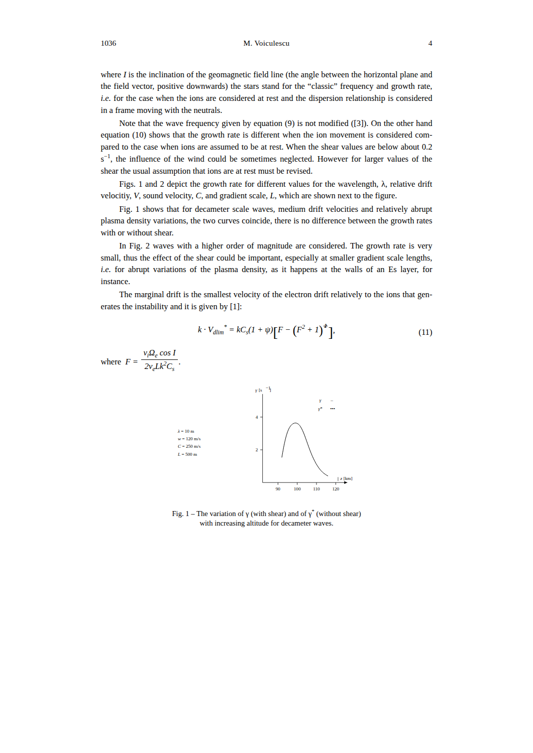1036
M. Voiculescu
4
where I is the inclination of the geomagnetic field line (the angle between the horizontal plane and the field vector, positive downwards) the stars stand for the “classic” frequency and growth rate, i.e. for the case when the ions are considered at rest and the dispersion relationship is considered in a frame moving with the neutrals.
Note that the wave frequency given by equation (9) is not modified ([3]). On the other hand equation (10) shows that the growth rate is different when the ion movement is considered compared to the case when ions are assumed to be at rest. When the shear values are below about 0.2 s−1, the influence of the wind could be sometimes neglected. However for larger values of the shear the usual assumption that ions are at rest must be revised.
Figs. 1 and 2 depict the growth rate for different values for the wavelength, λ, relative drift velocitiy, V, sound velocity, C, and gradient scale, L, which are shown next to the figure.
Fig. 1 shows that for decameter scale waves, medium drift velocities and relatively abrupt plasma density variations, the two curves coincide, there is no difference between the growth rates with or without shear.
In Fig. 2 waves with a higher order of magnitude are considered. The growth rate is very small, thus the effect of the shear could be important, especially at smaller gradient scale lengths, i.e. for abrupt variations of the plasma density, as it happens at the walls of an Es layer, for instance.
The marginal drift is the smallest velocity of the electron drift relatively to the ions that generates the instability and it is given by [1]:
k · Vdlim* = kCs(1 + ψ)[F − (F2 + 1)12], (11)
where F = νiΩe cos I 2νeLk2Cs .
γ [s −1 ] 4 2 90 100 110 120 z [km] γ – γ* ••• λ = 10 m w = 120 m/s C = 250 m/s L = 500 m
Fig. 1 – The variation of γ (with shear) and of γ* (without shear) with increasing altitude for decameter waves.